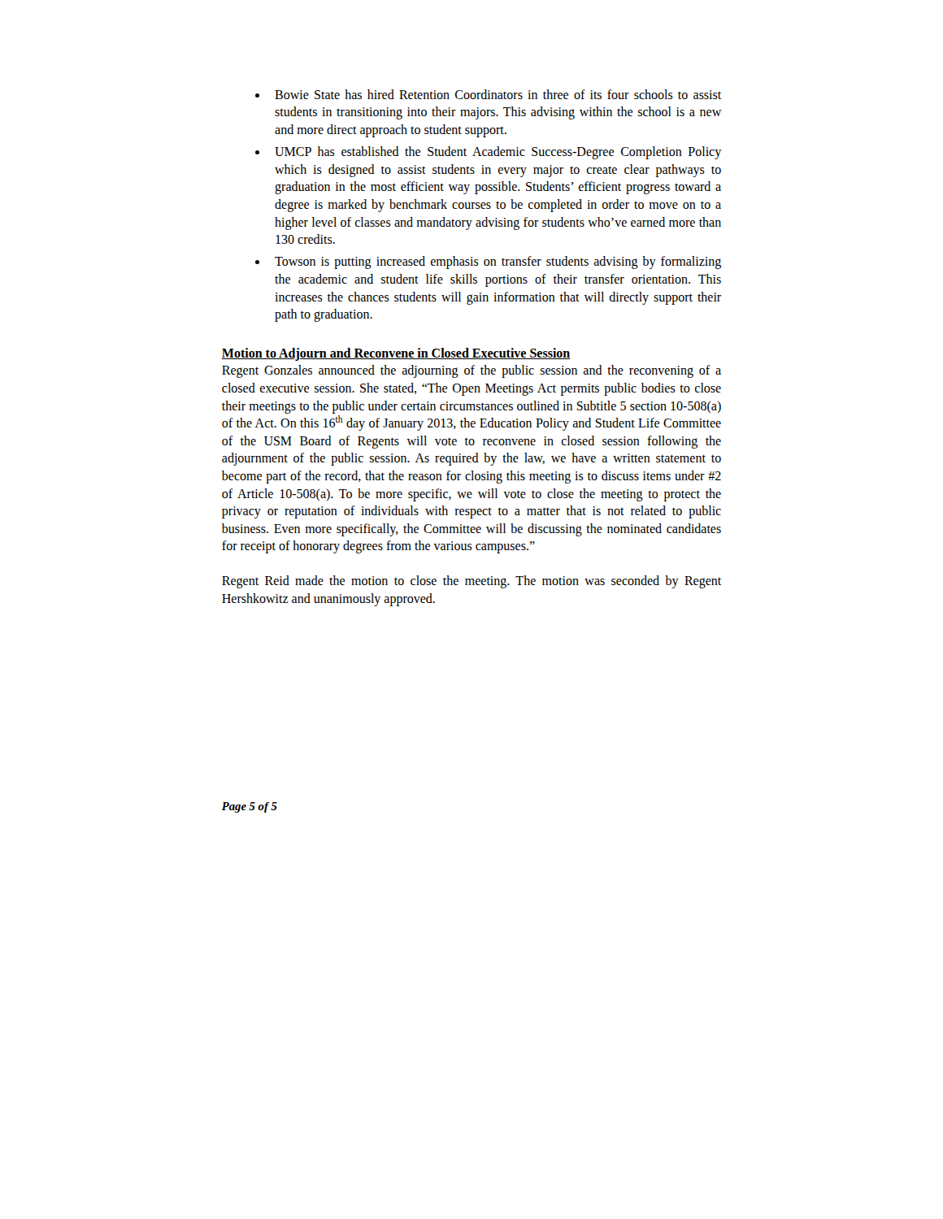Bowie State has hired Retention Coordinators in three of its four schools to assist students in transitioning into their majors. This advising within the school is a new and more direct approach to student support.
UMCP has established the Student Academic Success-Degree Completion Policy which is designed to assist students in every major to create clear pathways to graduation in the most efficient way possible. Students’ efficient progress toward a degree is marked by benchmark courses to be completed in order to move on to a higher level of classes and mandatory advising for students who’ve earned more than 130 credits.
Towson is putting increased emphasis on transfer students advising by formalizing the academic and student life skills portions of their transfer orientation. This increases the chances students will gain information that will directly support their path to graduation.
Motion to Adjourn and Reconvene in Closed Executive Session
Regent Gonzales announced the adjourning of the public session and the reconvening of a closed executive session. She stated, “The Open Meetings Act permits public bodies to close their meetings to the public under certain circumstances outlined in Subtitle 5 section 10-508(a) of the Act. On this 16th day of January 2013, the Education Policy and Student Life Committee of the USM Board of Regents will vote to reconvene in closed session following the adjournment of the public session. As required by the law, we have a written statement to become part of the record, that the reason for closing this meeting is to discuss items under #2 of Article 10-508(a). To be more specific, we will vote to close the meeting to protect the privacy or reputation of individuals with respect to a matter that is not related to public business. Even more specifically, the Committee will be discussing the nominated candidates for receipt of honorary degrees from the various campuses.”
Regent Reid made the motion to close the meeting. The motion was seconded by Regent Hershkowitz and unanimously approved.
Page 5 of 5